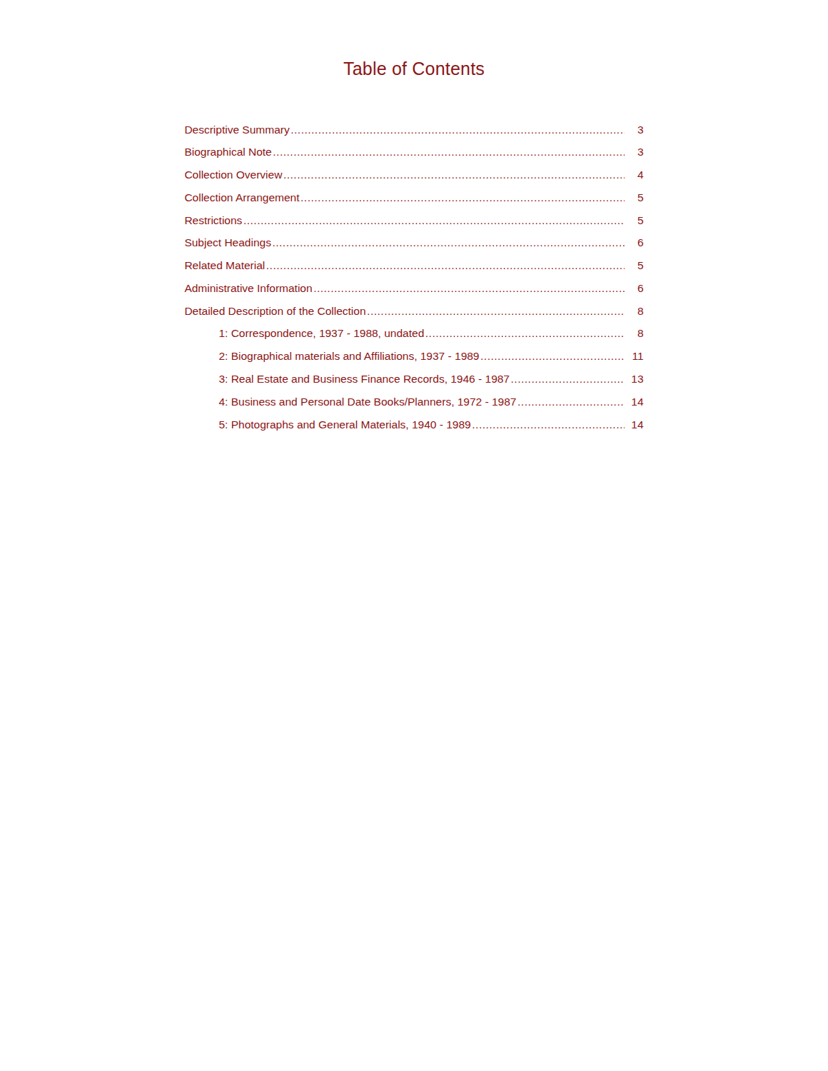Table of Contents
Descriptive Summary ................................................................................................................. 3
Biographical Note ..................................................................................................................... 3
Collection Overview ................................................................................................................. 4
Collection Arrangement ............................................................................................................. 5
Restrictions ............................................................................................................................. 5
Subject Headings ..................................................................................................................... 6
Related Material ....................................................................................................................... 5
Administrative Information ......................................................................................................... 6
Detailed Description of the Collection ............................................................................................. 8
1: Correspondence, 1937 - 1988, undated ......................................................................... 8
2: Biographical materials and Affiliations, 1937 - 1989 ................................................. 11
3: Real Estate and Business Finance Records, 1946 - 1987 ......................................... 13
4: Business and Personal Date Books/Planners, 1972 - 1987 ....................................... 14
5: Photographs and General Materials, 1940 - 1989 ..................................................... 14